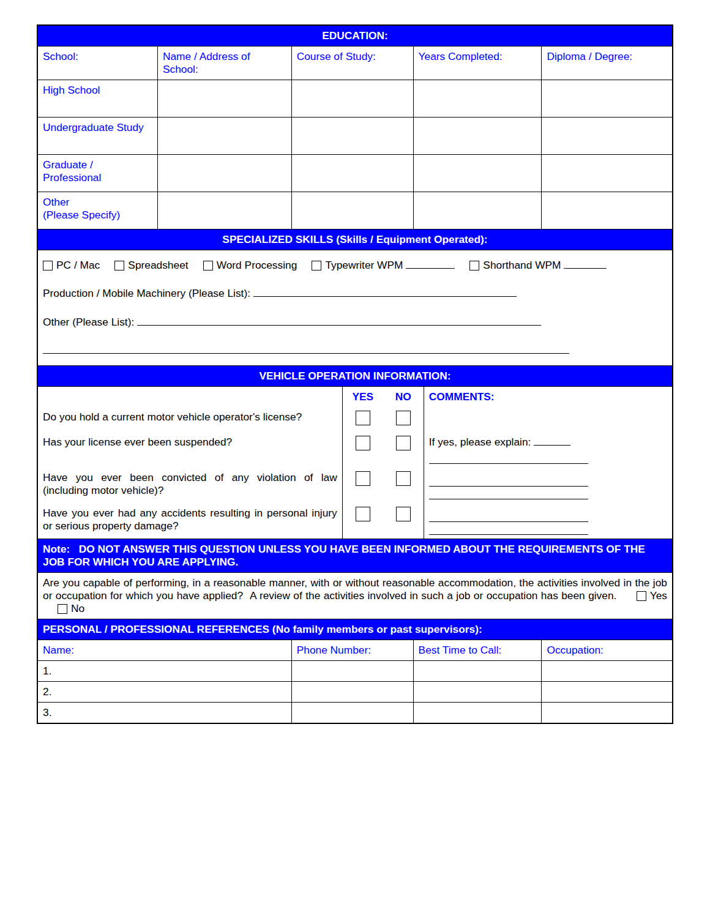| EDUCATION: |
| School: | Name / Address of School: | Course of Study: | Years Completed: | Diploma / Degree: |
| High School | | | | |
| Undergraduate Study | | | | |
| Graduate / Professional | | | | |
| Other (Please Specify) | | | | |
| SPECIALIZED SKILLS (Skills / Equipment Operated): |
| PC / Mac Spreadsheet Word Processing Typewriter WPM Shorthand WPM Production / Mobile Machinery (Please List): Other (Please List): |
| VEHICLE OPERATION INFORMATION: |
| / / YES / NO / COMMENTS: / / Do you hold a current motor vehicle operator's license? / / / / / Has your license ever been suspended? / / / If yes, please explain: / / Have you ever been convicted of any violation of law (including motor vehicle)? / / / / / Have you ever had any accidents resulting in personal injury or serious property damage? / / / / |
| Note: DO NOT ANSWER THIS QUESTION UNLESS YOU HAVE BEEN INFORMED ABOUT THE REQUIREMENTS OF THE JOB FOR WHICH YOU ARE APPLYING. |
| Are you capable of performing, in a reasonable manner, with or without reasonable accommodation, the activities involved in the job or occupation for which you have applied? A review of the activities involved in such a job or occupation has been given. Yes No |
| PERSONAL / PROFESSIONAL REFERENCES (No family members or past supervisors): |
| Name: | Phone Number: | Best Time to Call: | Occupation: |
| 1. | | | |
| 2. | | | |
| 3. | | | |